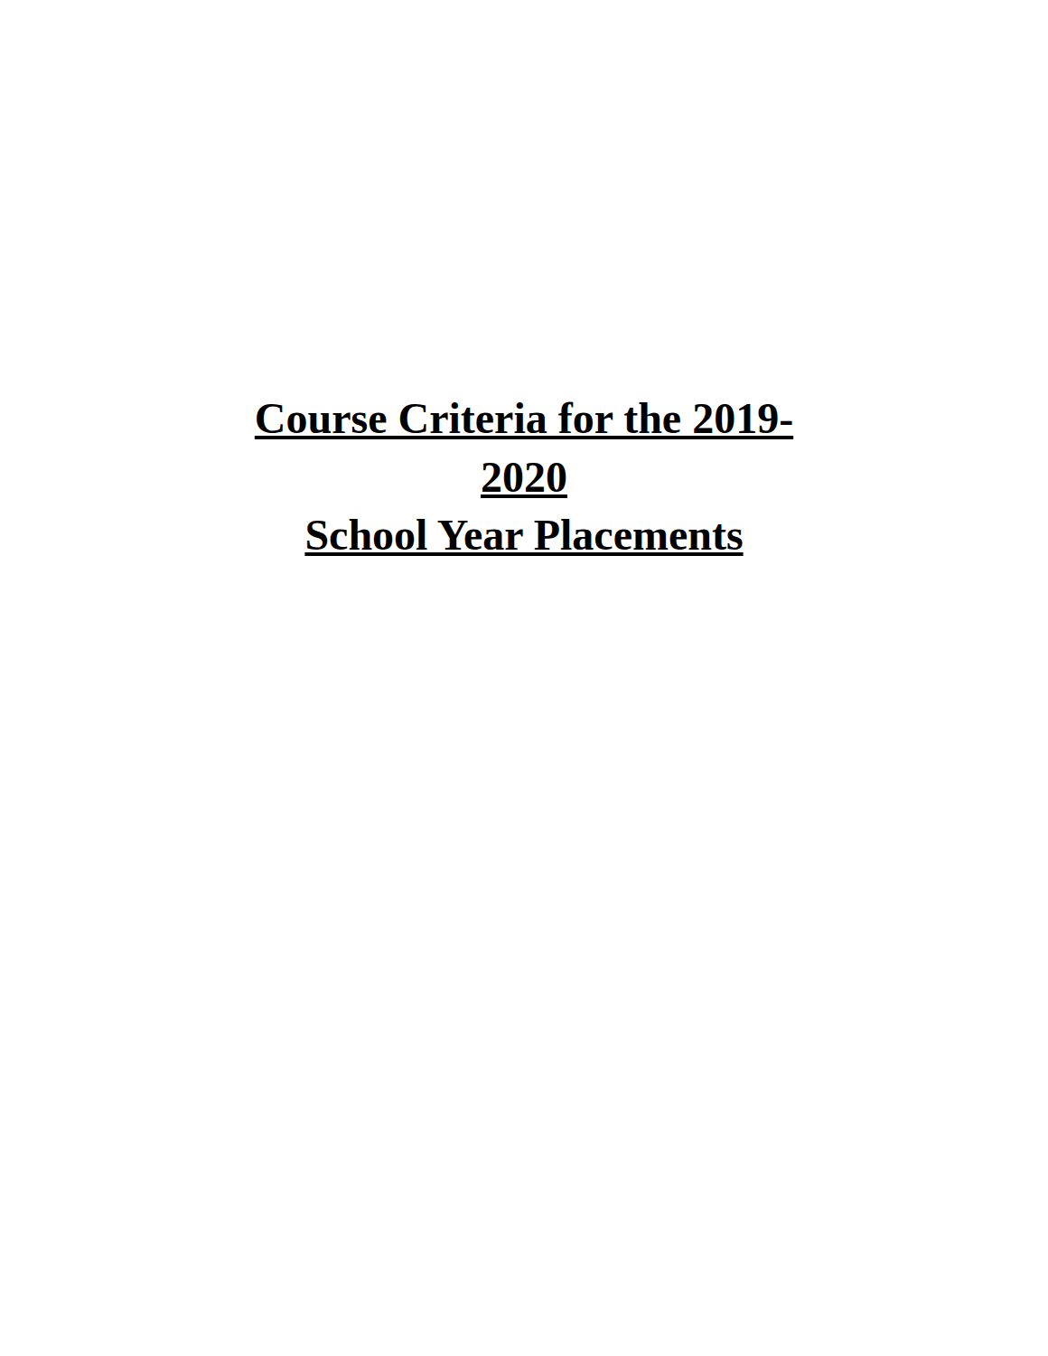Course Criteria for the 2019-2020 School Year Placements